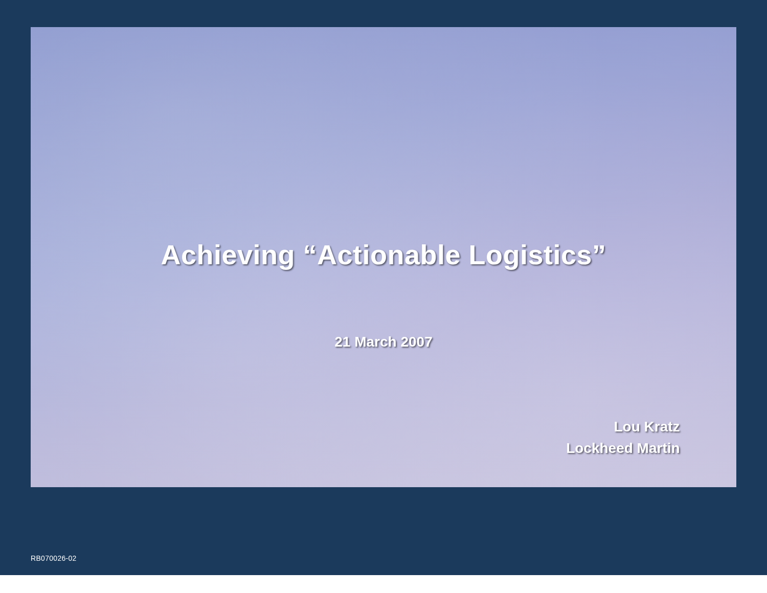Achieving “Actionable Logistics”
21 March 2007
Lou Kratz
Lockheed Martin
RB070026-02